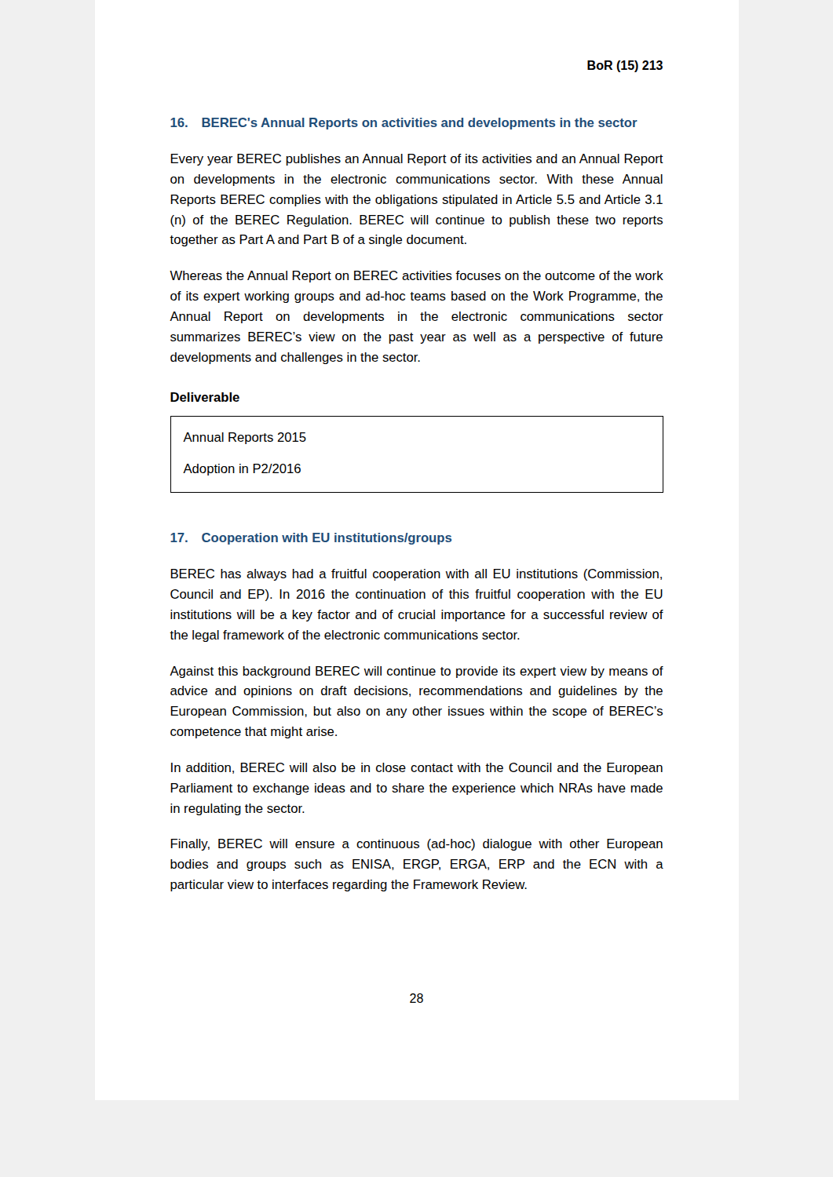BoR (15) 213
16. BEREC's Annual Reports on activities and developments in the sector
Every year BEREC publishes an Annual Report of its activities and an Annual Report on developments in the electronic communications sector. With these Annual Reports BEREC complies with the obligations stipulated in Article 5.5 and Article 3.1 (n) of the BEREC Regulation. BEREC will continue to publish these two reports together as Part A and Part B of a single document.
Whereas the Annual Report on BEREC activities focuses on the outcome of the work of its expert working groups and ad-hoc teams based on the Work Programme, the Annual Report on developments in the electronic communications sector summarizes BEREC’s view on the past year as well as a perspective of future developments and challenges in the sector.
Deliverable
Annual Reports 2015
Adoption in P2/2016
17. Cooperation with EU institutions/groups
BEREC has always had a fruitful cooperation with all EU institutions (Commission, Council and EP). In 2016 the continuation of this fruitful cooperation with the EU institutions will be a key factor and of crucial importance for a successful review of the legal framework of the electronic communications sector.
Against this background BEREC will continue to provide its expert view by means of advice and opinions on draft decisions, recommendations and guidelines by the European Commission, but also on any other issues within the scope of BEREC’s competence that might arise.
In addition, BEREC will also be in close contact with the Council and the European Parliament to exchange ideas and to share the experience which NRAs have made in regulating the sector.
Finally, BEREC will ensure a continuous (ad-hoc) dialogue with other European bodies and groups such as ENISA, ERGP, ERGA, ERP and the ECN with a particular view to interfaces regarding the Framework Review.
28